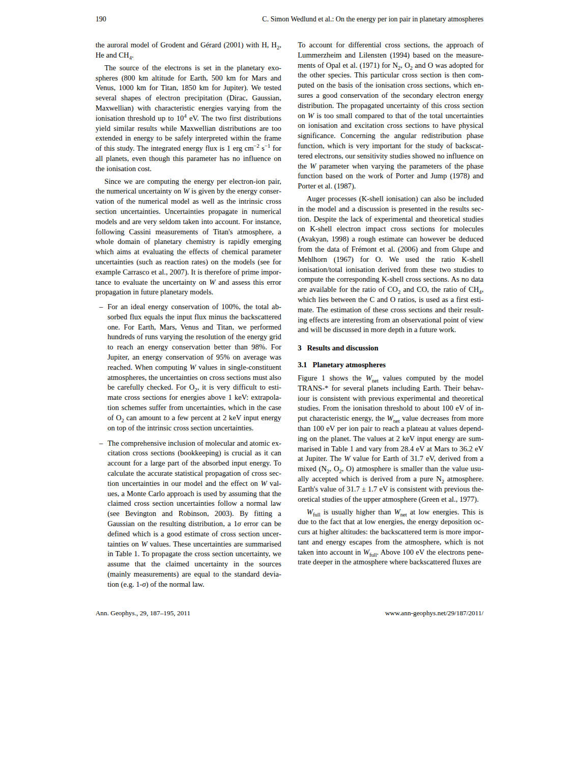190 C. Simon Wedlund et al.: On the energy per ion pair in planetary atmospheres
the auroral model of Grodent and Gérard (2001) with H, H2, He and CH4.
The source of the electrons is set in the planetary exospheres (800 km altitude for Earth, 500 km for Mars and Venus, 1000 km for Titan, 1850 km for Jupiter). We tested several shapes of electron precipitation (Dirac, Gaussian, Maxwellian) with characteristic energies varying from the ionisation threshold up to 104 eV. The two first distributions yield similar results while Maxwellian distributions are too extended in energy to be safely interpreted within the frame of this study. The integrated energy flux is 1 erg cm−2 s−1 for all planets, even though this parameter has no influence on the ionisation cost.
Since we are computing the energy per electron-ion pair, the numerical uncertainty on W is given by the energy conservation of the numerical model as well as the intrinsic cross section uncertainties. Uncertainties propagate in numerical models and are very seldom taken into account. For instance, following Cassini measurements of Titan's atmosphere, a whole domain of planetary chemistry is rapidly emerging which aims at evaluating the effects of chemical parameter uncertainties (such as reaction rates) on the models (see for example Carrasco et al., 2007). It is therefore of prime importance to evaluate the uncertainty on W and assess this error propagation in future planetary models.
For an ideal energy conservation of 100%, the total absorbed flux equals the input flux minus the backscattered one. For Earth, Mars, Venus and Titan, we performed hundreds of runs varying the resolution of the energy grid to reach an energy conservation better than 98%. For Jupiter, an energy conservation of 95% on average was reached. When computing W values in single-constituent atmospheres, the uncertainties on cross sections must also be carefully checked. For O2, it is very difficult to estimate cross sections for energies above 1 keV: extrapolation schemes suffer from uncertainties, which in the case of O2 can amount to a few percent at 2 keV input energy on top of the intrinsic cross section uncertainties.
The comprehensive inclusion of molecular and atomic excitation cross sections (bookkeeping) is crucial as it can account for a large part of the absorbed input energy. To calculate the accurate statistical propagation of cross section uncertainties in our model and the effect on W values, a Monte Carlo approach is used by assuming that the claimed cross section uncertainties follow a normal law (see Bevington and Robinson, 2003). By fitting a Gaussian on the resulting distribution, a 1σ error can be defined which is a good estimate of cross section uncertainties on W values. These uncertainties are summarised in Table 1. To propagate the cross section uncertainty, we assume that the claimed uncertainty in the sources (mainly measurements) are equal to the standard deviation (e.g. 1-σ) of the normal law.
To account for differential cross sections, the approach of Lummerzheim and Lilensten (1994) based on the measurements of Opal et al. (1971) for N2, O2 and O was adopted for the other species. This particular cross section is then computed on the basis of the ionisation cross sections, which ensures a good conservation of the secondary electron energy distribution. The propagated uncertainty of this cross section on W is too small compared to that of the total uncertainties on ionisation and excitation cross sections to have physical significance. Concerning the angular redistribution phase function, which is very important for the study of backscattered electrons, our sensitivity studies showed no influence on the W parameter when varying the parameters of the phase function based on the work of Porter and Jump (1978) and Porter et al. (1987).
Auger processes (K-shell ionisation) can also be included in the model and a discussion is presented in the results section. Despite the lack of experimental and theoretical studies on K-shell electron impact cross sections for molecules (Avakyan, 1998) a rough estimate can however be deduced from the data of Frémont et al. (2006) and from Glupe and Mehlhorn (1967) for O. We used the ratio K-shell ionisation/total ionisation derived from these two studies to compute the corresponding K-shell cross sections. As no data are available for the ratio of CO2 and CO, the ratio of CH4, which lies between the C and O ratios, is used as a first estimate. The estimation of these cross sections and their resulting effects are interesting from an observational point of view and will be discussed in more depth in a future work.
3 Results and discussion
3.1 Planetary atmospheres
Figure 1 shows the Wnet values computed by the model TRANS-* for several planets including Earth. Their behaviour is consistent with previous experimental and theoretical studies. From the ionisation threshold to about 100 eV of input characteristic energy, the Wnet value decreases from more than 100 eV per ion pair to reach a plateau at values depending on the planet. The values at 2 keV input energy are summarised in Table 1 and vary from 28.4 eV at Mars to 36.2 eV at Jupiter. The W value for Earth of 31.7 eV, derived from a mixed (N2, O2, O) atmosphere is smaller than the value usually accepted which is derived from a pure N2 atmosphere. Earth's value of 31.7 ± 1.7 eV is consistent with previous theoretical studies of the upper atmosphere (Green et al., 1977).
Wfull is usually higher than Wnet at low energies. This is due to the fact that at low energies, the energy deposition occurs at higher altitudes: the backscattered term is more important and energy escapes from the atmosphere, which is not taken into account in Wfull. Above 100 eV the electrons penetrate deeper in the atmosphere where backscattered fluxes are
Ann. Geophys., 29, 187–195, 2011 www.ann-geophys.net/29/187/2011/